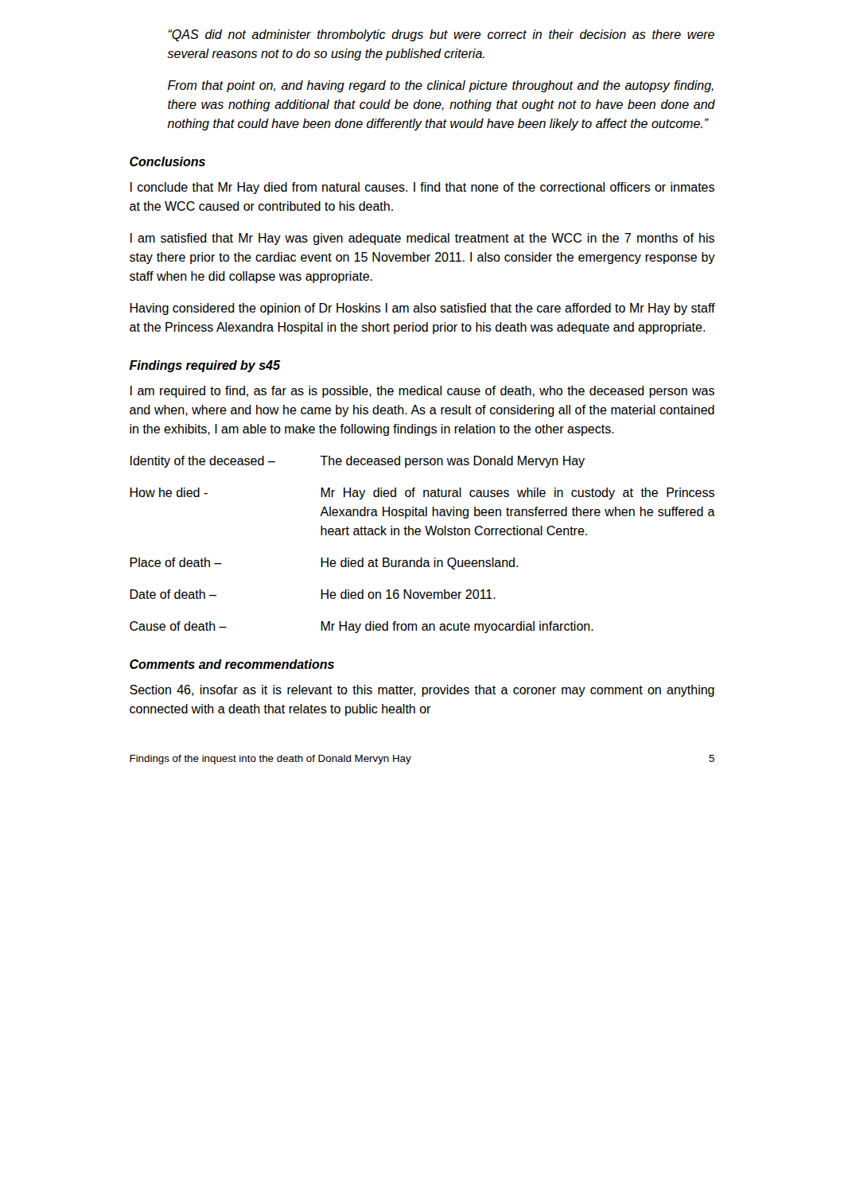“QAS did not administer thrombolytic drugs but were correct in their decision as there were several reasons not to do so using the published criteria.
From that point on, and having regard to the clinical picture throughout and the autopsy finding, there was nothing additional that could be done, nothing that ought not to have been done and nothing that could have been done differently that would have been likely to affect the outcome.”
Conclusions
I conclude that Mr Hay died from natural causes. I find that none of the correctional officers or inmates at the WCC caused or contributed to his death.
I am satisfied that Mr Hay was given adequate medical treatment at the WCC in the 7 months of his stay there prior to the cardiac event on 15 November 2011. I also consider the emergency response by staff when he did collapse was appropriate.
Having considered the opinion of Dr Hoskins I am also satisfied that the care afforded to Mr Hay by staff at the Princess Alexandra Hospital in the short period prior to his death was adequate and appropriate.
Findings required by s45
I am required to find, as far as is possible, the medical cause of death, who the deceased person was and when, where and how he came by his death. As a result of considering all of the material contained in the exhibits, I am able to make the following findings in relation to the other aspects.
Identity of the deceased –
The deceased person was Donald Mervyn Hay
How he died -
Mr Hay died of natural causes while in custody at the Princess Alexandra Hospital having been transferred there when he suffered a heart attack in the Wolston Correctional Centre.
Place of death –
He died at Buranda in Queensland.
Date of death –
He died on 16 November 2011.
Cause of death –
Mr Hay died from an acute myocardial infarction.
Comments and recommendations
Section 46, insofar as it is relevant to this matter, provides that a coroner may comment on anything connected with a death that relates to public health or
Findings of the inquest into the death of Donald Mervyn Hay 5